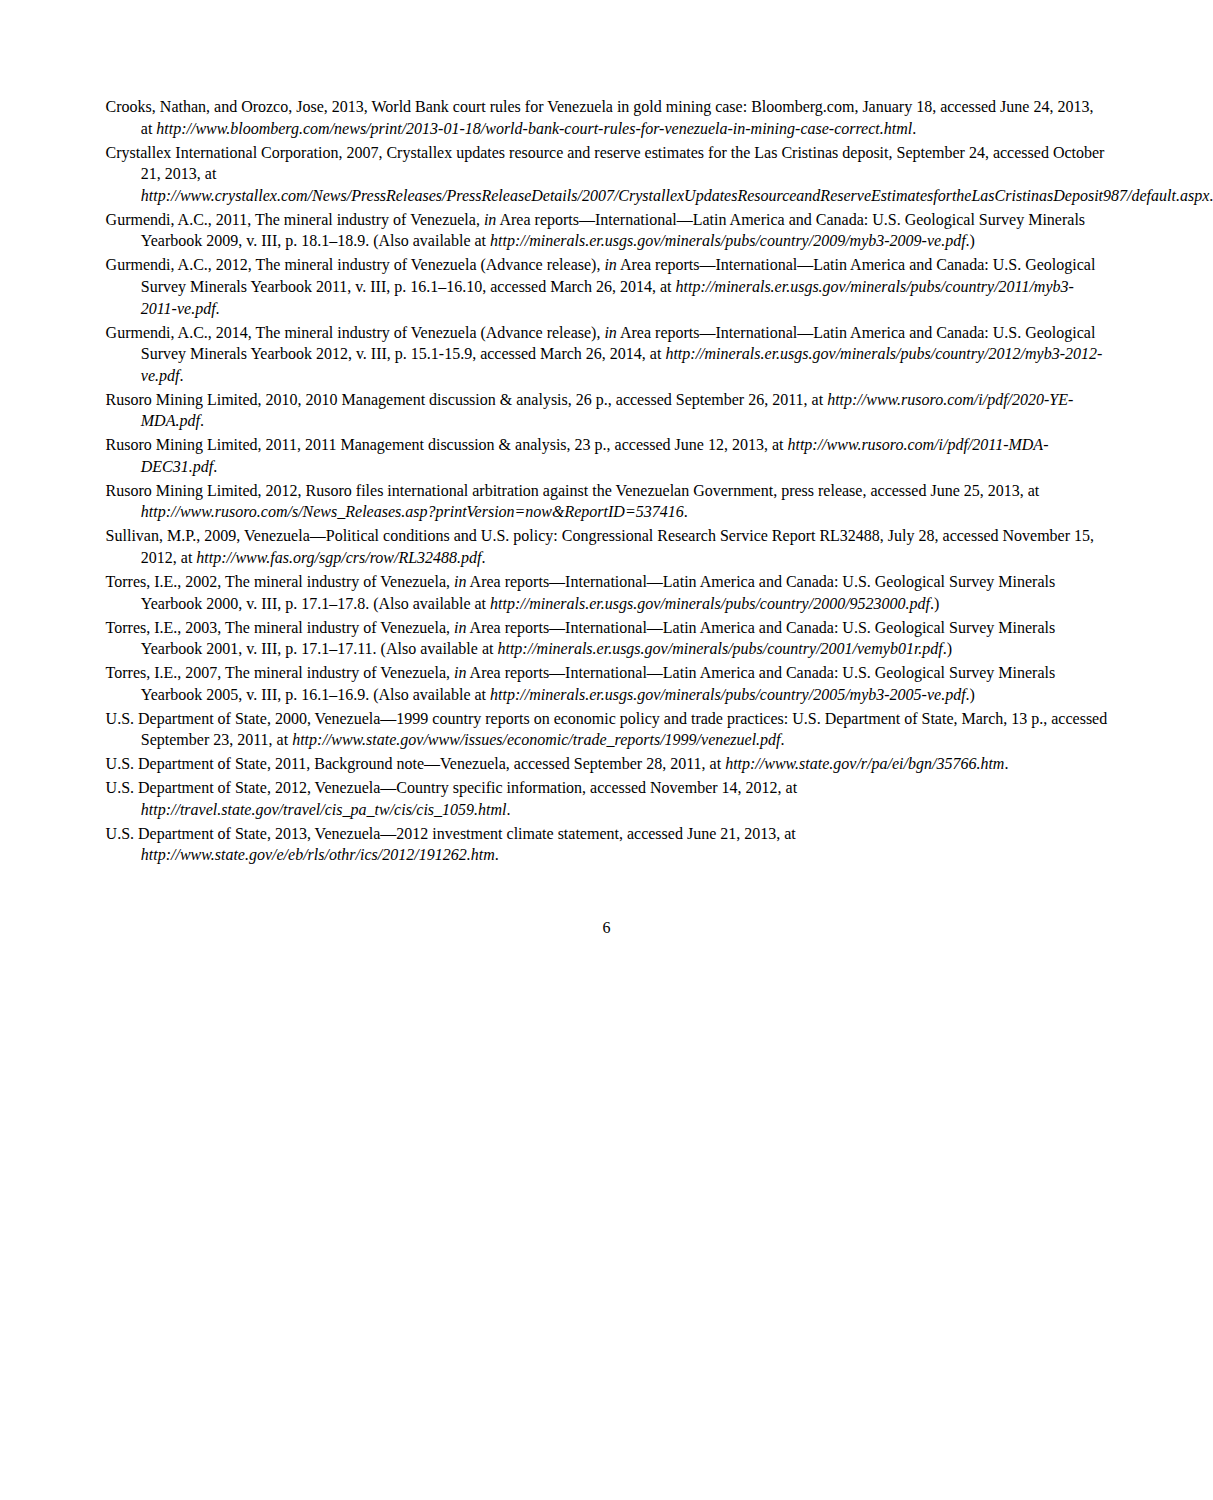Crooks, Nathan, and Orozco, Jose, 2013, World Bank court rules for Venezuela in gold mining case: Bloomberg.com, January 18, accessed June 24, 2013, at http://www.bloomberg.com/news/print/2013-01-18/world-bank-court-rules-for-venezuela-in-mining-case-correct.html.
Crystallex International Corporation, 2007, Crystallex updates resource and reserve estimates for the Las Cristinas deposit, September 24, accessed October 21, 2013, at http://www.crystallex.com/News/PressReleases/PressReleaseDetails/2007/CrystallexUpdatesResourceandReserveEstimatesfortheLasCristinasDeposit987/default.aspx.
Gurmendi, A.C., 2011, The mineral industry of Venezuela, in Area reports—International—Latin America and Canada: U.S. Geological Survey Minerals Yearbook 2009, v. III, p. 18.1–18.9. (Also available at http://minerals.er.usgs.gov/minerals/pubs/country/2009/myb3-2009-ve.pdf.)
Gurmendi, A.C., 2012, The mineral industry of Venezuela (Advance release), in Area reports—International—Latin America and Canada: U.S. Geological Survey Minerals Yearbook 2011, v. III, p. 16.1–16.10, accessed March 26, 2014, at http://minerals.er.usgs.gov/minerals/pubs/country/2011/myb3-2011-ve.pdf.
Gurmendi, A.C., 2014, The mineral industry of Venezuela (Advance release), in Area reports—International—Latin America and Canada: U.S. Geological Survey Minerals Yearbook 2012, v. III, p. 15.1-15.9, accessed March 26, 2014, at http://minerals.er.usgs.gov/minerals/pubs/country/2012/myb3-2012-ve.pdf.
Rusoro Mining Limited, 2010, 2010 Management discussion & analysis, 26 p., accessed September 26, 2011, at http://www.rusoro.com/i/pdf/2020-YE-MDA.pdf.
Rusoro Mining Limited, 2011, 2011 Management discussion & analysis, 23 p., accessed June 12, 2013, at http://www.rusoro.com/i/pdf/2011-MDA-DEC31.pdf.
Rusoro Mining Limited, 2012, Rusoro files international arbitration against the Venezuelan Government, press release, accessed June 25, 2013, at http://www.rusoro.com/s/News_Releases.asp?printVersion=now&ReportID=537416.
Sullivan, M.P., 2009, Venezuela—Political conditions and U.S. policy: Congressional Research Service Report RL32488, July 28, accessed November 15, 2012, at http://www.fas.org/sgp/crs/row/RL32488.pdf.
Torres, I.E., 2002, The mineral industry of Venezuela, in Area reports—International—Latin America and Canada: U.S. Geological Survey Minerals Yearbook 2000, v. III, p. 17.1–17.8. (Also available at http://minerals.er.usgs.gov/minerals/pubs/country/2000/9523000.pdf.)
Torres, I.E., 2003, The mineral industry of Venezuela, in Area reports—International—Latin America and Canada: U.S. Geological Survey Minerals Yearbook 2001, v. III, p. 17.1–17.11. (Also available at http://minerals.er.usgs.gov/minerals/pubs/country/2001/vemyb01r.pdf.)
Torres, I.E., 2007, The mineral industry of Venezuela, in Area reports—International—Latin America and Canada: U.S. Geological Survey Minerals Yearbook 2005, v. III, p. 16.1–16.9. (Also available at http://minerals.er.usgs.gov/minerals/pubs/country/2005/myb3-2005-ve.pdf.)
U.S. Department of State, 2000, Venezuela—1999 country reports on economic policy and trade practices: U.S. Department of State, March, 13 p., accessed September 23, 2011, at http://www.state.gov/www/issues/economic/trade_reports/1999/venezuel.pdf.
U.S. Department of State, 2011, Background note—Venezuela, accessed September 28, 2011, at http://www.state.gov/r/pa/ei/bgn/35766.htm.
U.S. Department of State, 2012, Venezuela—Country specific information, accessed November 14, 2012, at http://travel.state.gov/travel/cis_pa_tw/cis/cis_1059.html.
U.S. Department of State, 2013, Venezuela—2012 investment climate statement, accessed June 21, 2013, at http://www.state.gov/e/eb/rls/othr/ics/2012/191262.htm.
6